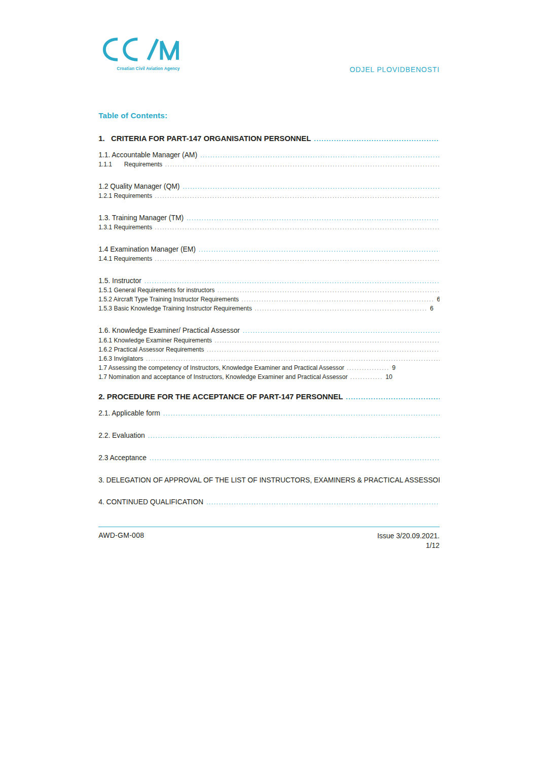Croatian Civil Aviation Agency
ODJEL PLOVIDBENOSTI
Table of Contents:
1. CRITERIA FOR PART-147 ORGANISATION PERSONNEL .................................................................................................. 2 1.1. Accountable Manager (AM) ................................................................................................................................. 2 1.1.1 Requirements ................................................................................................................................................. 2
1.2 Quality Manager (QM) ....................................................................................................................................... 3 1.2.1 Requirements ................................................................................................................................................. 3
1.3. Training Manager (TM) ..................................................................................................................................... 4 1.3.1 Requirements ................................................................................................................................................. 4
1.4 Examination Manager (EM) .............................................................................................................................. 5 1.4.1 Requirements ................................................................................................................................................. 5
1.5. Instructor ......................................................................................................................................................... 5 1.5.1 General Requirements for instructors ......................................................................................................... 5 1.5.2 Aircraft Type Training Instructor Requirements ............................................................................. 6 1.5.3 Basic Knowledge Training Instructor Requirements ..................................................................... 6
1.6. Knowledge Examiner/ Practical Assessor ......................................................................................... 7 1.6.1 Knowledge Examiner Requirements ............................................................................................. 7 1.6.2 Practical Assessor Requirements ................................................................................................. 8 1.6.3 Invigilators ..................................................................................................................................... 8 1.7 Assessing the competency of Instructors, Knowledge Examiner and Practical Assessor ................. 9 1.7 Nomination and acceptance of Instructors, Knowledge Examiner and Practical Assessor ............. 10 2. PROCEDURE FOR THE ACCEPTANCE OF PART-147 PERSONNEL ................................................. 10 2.1. Applicable form ............................................................................................................................................. 10
2.2. Evaluation ..................................................................................................................................................... 11
2.3 Acceptance ................................................................................................................................................... 11
3. DELEGATION OF APPROVAL OF THE LIST OF INSTRUCTORS, EXAMINERS & PRACTICAL ASSESSORS ......... 11
4. CONTINUED QUALIFICATION ................................................................................................................. 12
AWD-GM-008
Issue 3/20.09.2021.
1/12